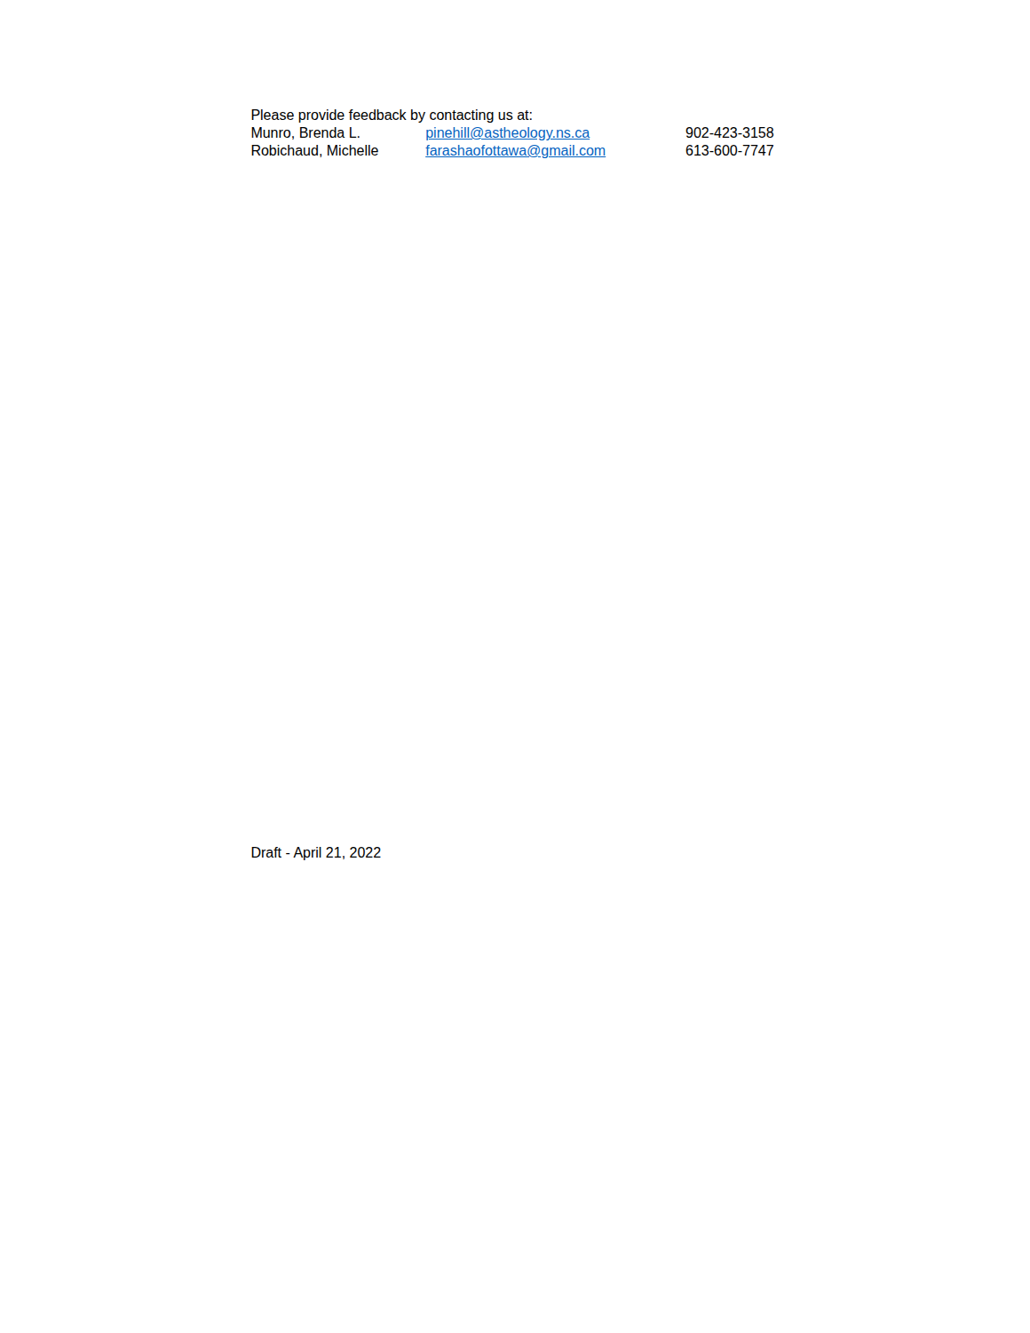Please provide feedback by contacting us at:
| Munro, Brenda L. | pinehill@astheology.ns.ca | 902-423-3158 |
| Robichaud, Michelle | farashaofottawa@gmail.com | 613-600-7747 |
Draft - April 21, 2022